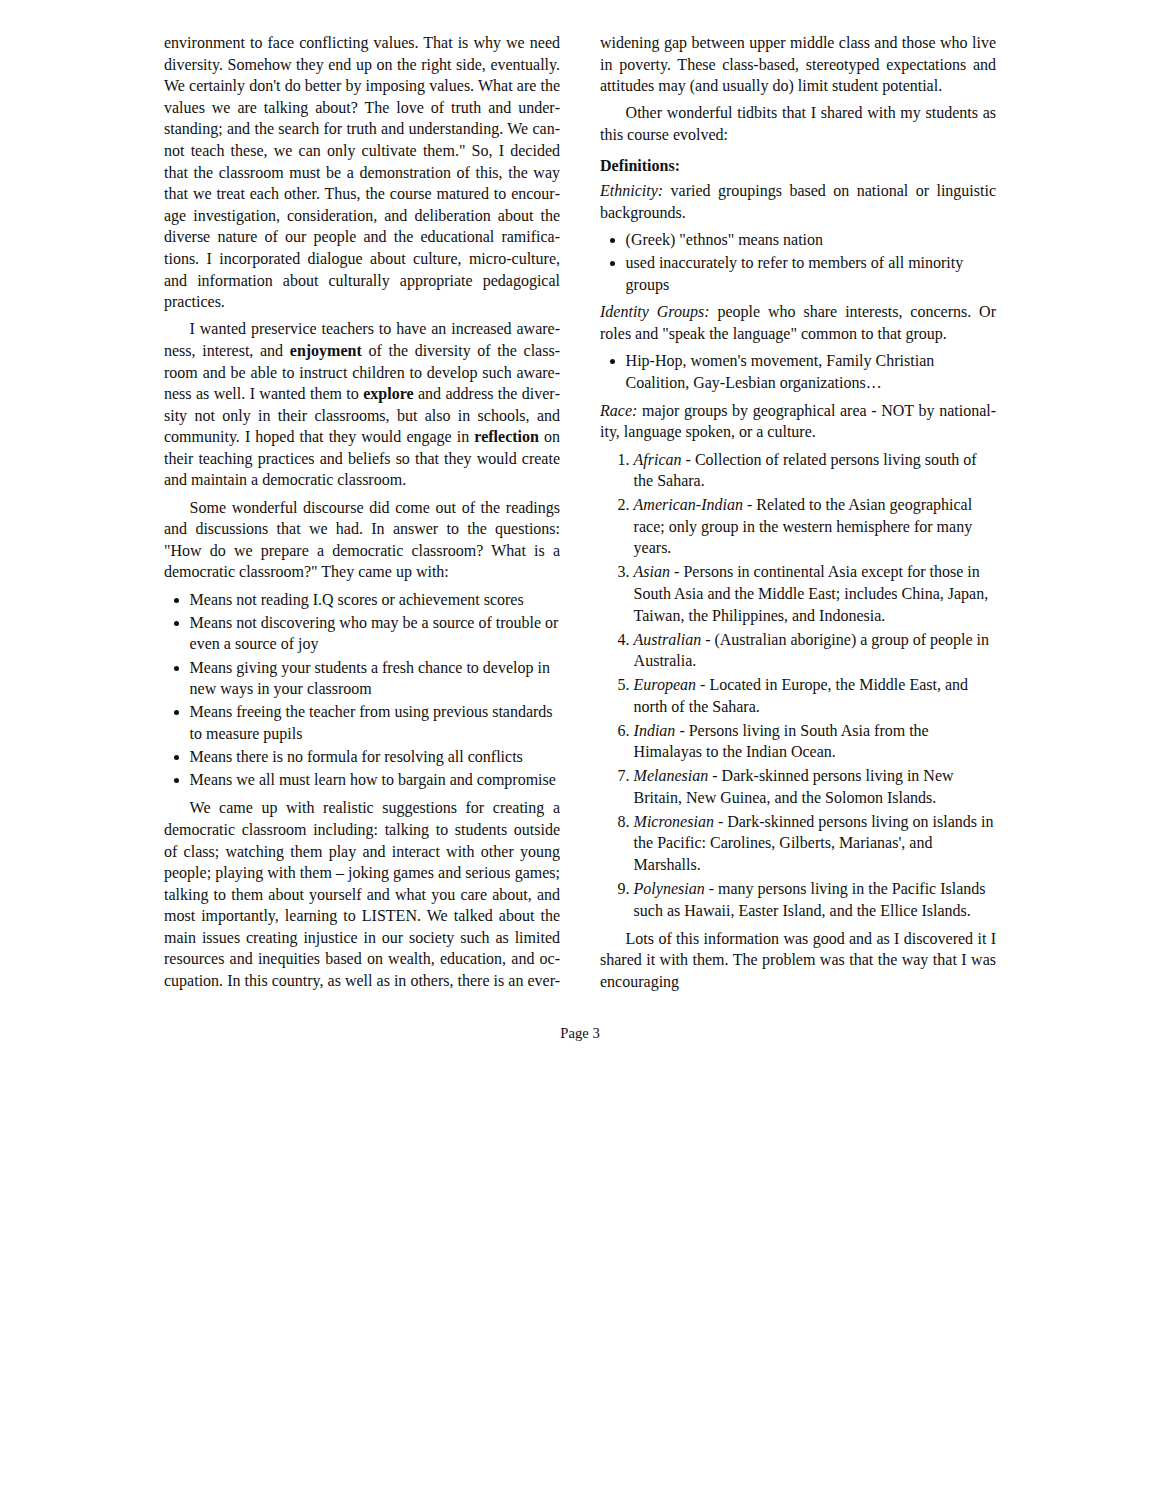environment to face conflicting values. That is why we need diversity. Somehow they end up on the right side, eventually. We certainly don't do better by imposing values. What are the values we are talking about? The love of truth and understanding; and the search for truth and understanding. We cannot teach these, we can only cultivate them." So, I decided that the classroom must be a demonstration of this, the way that we treat each other. Thus, the course matured to encourage investigation, consideration, and deliberation about the diverse nature of our people and the educational ramifications. I incorporated dialogue about culture, micro-culture, and information about culturally appropriate pedagogical practices.
I wanted preservice teachers to have an increased awareness, interest, and enjoyment of the diversity of the classroom and be able to instruct children to develop such awareness as well. I wanted them to explore and address the diversity not only in their classrooms, but also in schools, and community. I hoped that they would engage in reflection on their teaching practices and beliefs so that they would create and maintain a democratic classroom.
Some wonderful discourse did come out of the readings and discussions that we had. In answer to the questions: "How do we prepare a democratic classroom? What is a democratic classroom?" They came up with:
Means not reading I.Q scores or achievement scores
Means not discovering who may be a source of trouble or even a source of joy
Means giving your students a fresh chance to develop in new ways in your classroom
Means freeing the teacher from using previous standards to measure pupils
Means there is no formula for resolving all conflicts
Means we all must learn how to bargain and compromise
We came up with realistic suggestions for creating a democratic classroom including: talking to students outside of class; watching them play and interact with other young people; playing with them – joking games and serious games; talking to them about yourself and what you care about, and most importantly, learning to LISTEN. We talked about the main issues creating injustice in our society such as limited resources and inequities based on wealth, education, and occupation. In this country, as well as in others, there is an ever-widening gap between upper middle class and those who live in poverty. These class-based, stereotyped expectations and attitudes may (and usually do) limit student potential.
Other wonderful tidbits that I shared with my students as this course evolved:
Definitions:
Ethnicity: varied groupings based on national or linguistic backgrounds.
(Greek) "ethnos" means nation
used inaccurately to refer to members of all minority groups
Identity Groups: people who share interests, concerns. Or roles and "speak the language" common to that group.
Hip-Hop, women's movement, Family Christian Coalition, Gay-Lesbian organizations…
Race: major groups by geographical area - NOT by nationality, language spoken, or a culture.
African - Collection of related persons living south of the Sahara.
American-Indian - Related to the Asian geographical race; only group in the western hemisphere for many years.
Asian - Persons in continental Asia except for those in South Asia and the Middle East; includes China, Japan, Taiwan, the Philippines, and Indonesia.
Australian - (Australian aborigine) a group of people in Australia.
European - Located in Europe, the Middle East, and north of the Sahara.
Indian - Persons living in South Asia from the Himalayas to the Indian Ocean.
Melanesian - Dark-skinned persons living in New Britain, New Guinea, and the Solomon Islands.
Micronesian - Dark-skinned persons living on islands in the Pacific: Carolines, Gilberts, Marianas', and Marshalls.
Polynesian - many persons living in the Pacific Islands such as Hawaii, Easter Island, and the Ellice Islands.
Lots of this information was good and as I discovered it I shared it with them. The problem was that the way that I was encouraging
Page 3